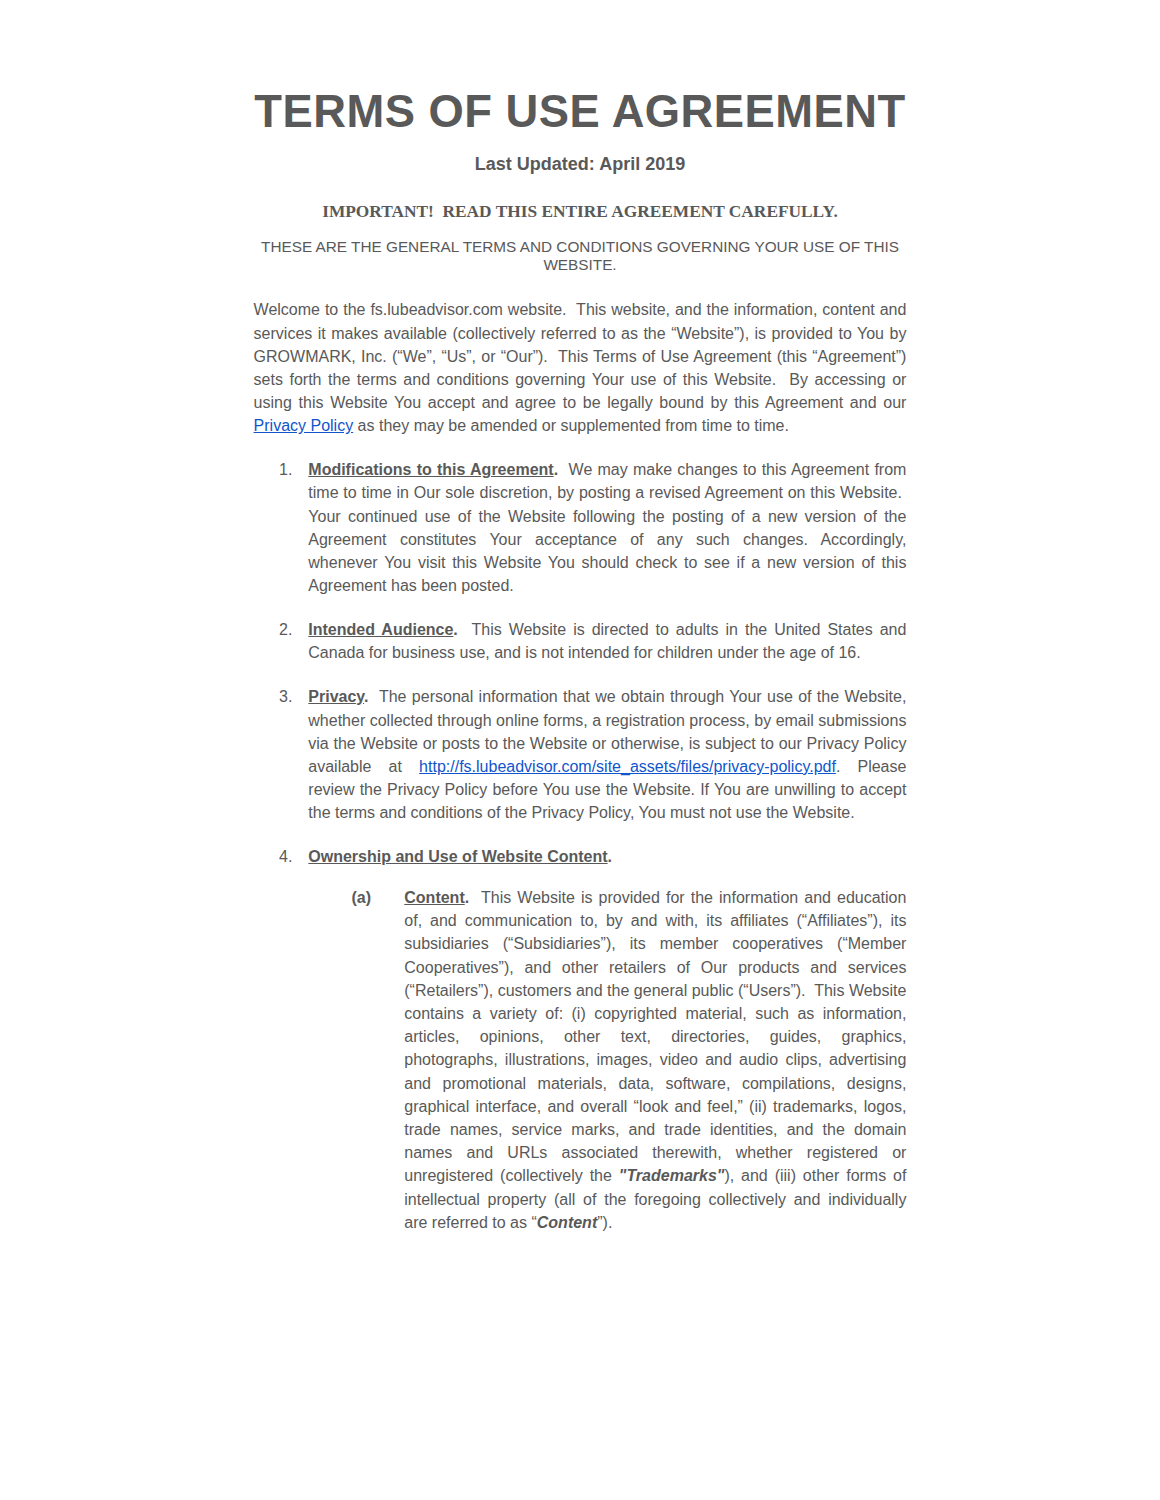TERMS OF USE AGREEMENT
Last Updated: April 2019
IMPORTANT! READ THIS ENTIRE AGREEMENT CAREFULLY.
THESE ARE THE GENERAL TERMS AND CONDITIONS GOVERNING YOUR USE OF THIS WEBSITE.
Welcome to the fs.lubeadvisor.com website. This website, and the information, content and services it makes available (collectively referred to as the “Website”), is provided to You by GROWMARK, Inc. (“We”, “Us”, or “Our”). This Terms of Use Agreement (this “Agreement”) sets forth the terms and conditions governing Your use of this Website. By accessing or using this Website You accept and agree to be legally bound by this Agreement and our Privacy Policy as they may be amended or supplemented from time to time.
Modifications to this Agreement. We may make changes to this Agreement from time to time in Our sole discretion, by posting a revised Agreement on this Website. Your continued use of the Website following the posting of a new version of the Agreement constitutes Your acceptance of any such changes. Accordingly, whenever You visit this Website You should check to see if a new version of this Agreement has been posted.
Intended Audience. This Website is directed to adults in the United States and Canada for business use, and is not intended for children under the age of 16.
Privacy. The personal information that we obtain through Your use of the Website, whether collected through online forms, a registration process, by email submissions via the Website or posts to the Website or otherwise, is subject to our Privacy Policy available at http://fs.lubeadvisor.com/site_assets/files/privacy-policy.pdf. Please review the Privacy Policy before You use the Website. If You are unwilling to accept the terms and conditions of the Privacy Policy, You must not use the Website.
Ownership and Use of Website Content.
Content. This Website is provided for the information and education of, and communication to, by and with, its affiliates (“Affiliates”), its subsidiaries (“Subsidiaries”), its member cooperatives (“Member Cooperatives”), and other retailers of Our products and services (“Retailers”), customers and the general public (“Users”). This Website contains a variety of: (i) copyrighted material, such as information, articles, opinions, other text, directories, guides, graphics, photographs, illustrations, images, video and audio clips, advertising and promotional materials, data, software, compilations, designs, graphical interface, and overall “look and feel,” (ii) trademarks, logos, trade names, service marks, and trade identities, and the domain names and URLs associated therewith, whether registered or unregistered (collectively the "Trademarks"), and (iii) other forms of intellectual property (all of the foregoing collectively and individually are referred to as “Content”).